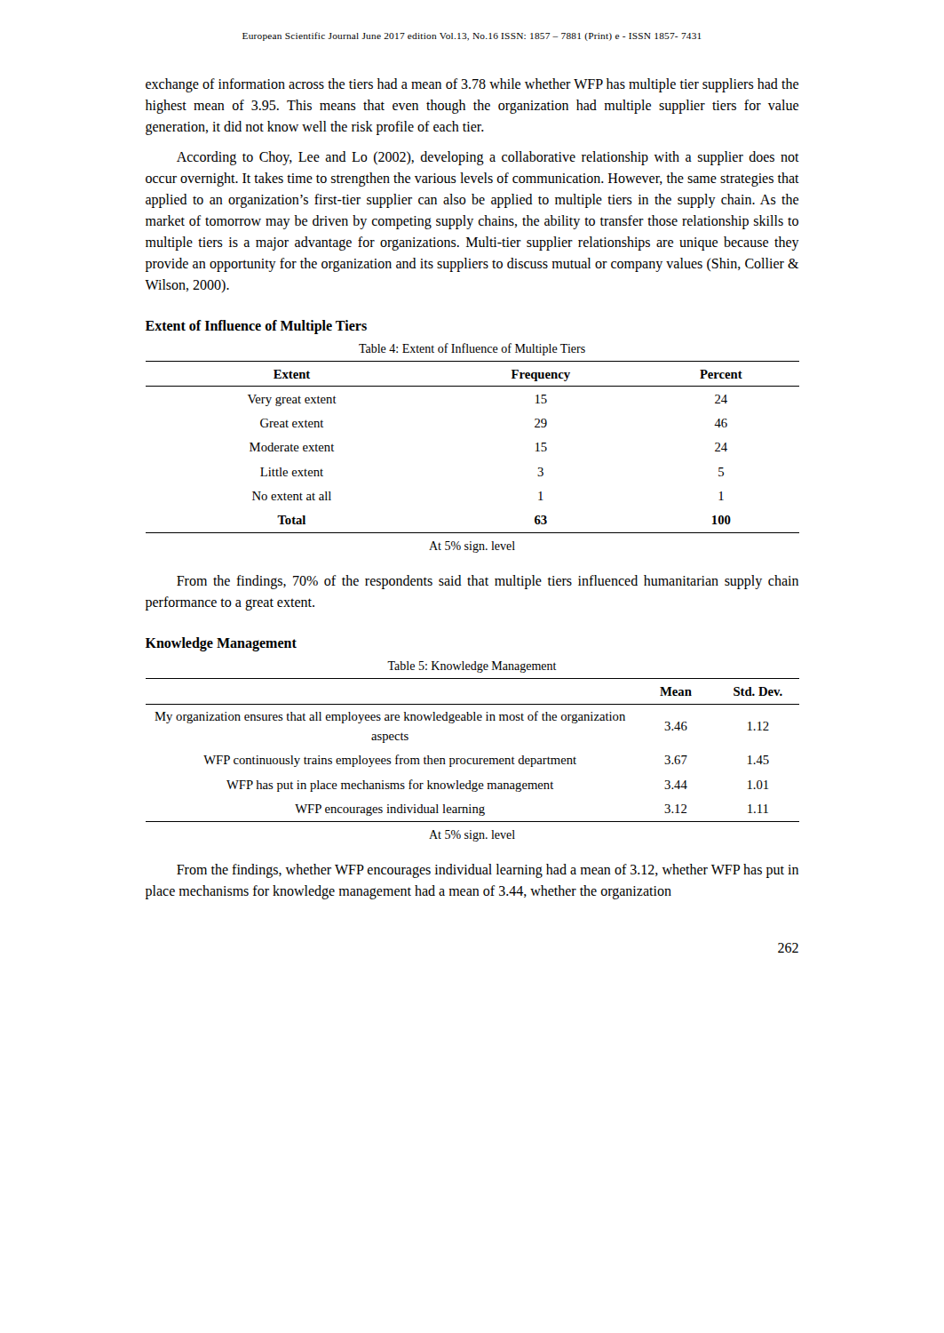European Scientific Journal June 2017 edition Vol.13, No.16 ISSN: 1857 – 7881 (Print) e - ISSN 1857- 7431
exchange of information across the tiers had a mean of 3.78 while whether WFP has multiple tier suppliers had the highest mean of 3.95. This means that even though the organization had multiple supplier tiers for value generation, it did not know well the risk profile of each tier.
According to Choy, Lee and Lo (2002), developing a collaborative relationship with a supplier does not occur overnight. It takes time to strengthen the various levels of communication. However, the same strategies that applied to an organization’s first-tier supplier can also be applied to multiple tiers in the supply chain. As the market of tomorrow may be driven by competing supply chains, the ability to transfer those relationship skills to multiple tiers is a major advantage for organizations. Multi-tier supplier relationships are unique because they provide an opportunity for the organization and its suppliers to discuss mutual or company values (Shin, Collier & Wilson, 2000).
Extent of Influence of Multiple Tiers
Table 4: Extent of Influence of Multiple Tiers
| Extent | Frequency | Percent |
| --- | --- | --- |
| Very great extent | 15 | 24 |
| Great extent | 29 | 46 |
| Moderate extent | 15 | 24 |
| Little extent | 3 | 5 |
| No extent at all | 1 | 1 |
| Total | 63 | 100 |
At 5% sign. level
From the findings, 70% of the respondents said that multiple tiers influenced humanitarian supply chain performance to a great extent.
Knowledge Management
Table 5: Knowledge Management
| | Mean | Std. Dev. |
| --- | --- | --- |
| My organization ensures that all employees are knowledgeable in most of the organization aspects | 3.46 | 1.12 |
| WFP continuously trains employees from then procurement department | 3.67 | 1.45 |
| WFP has put in place mechanisms for knowledge management | 3.44 | 1.01 |
| WFP encourages individual learning | 3.12 | 1.11 |
At 5% sign. level
From the findings, whether WFP encourages individual learning had a mean of 3.12, whether WFP has put in place mechanisms for knowledge management had a mean of 3.44, whether the organization
262